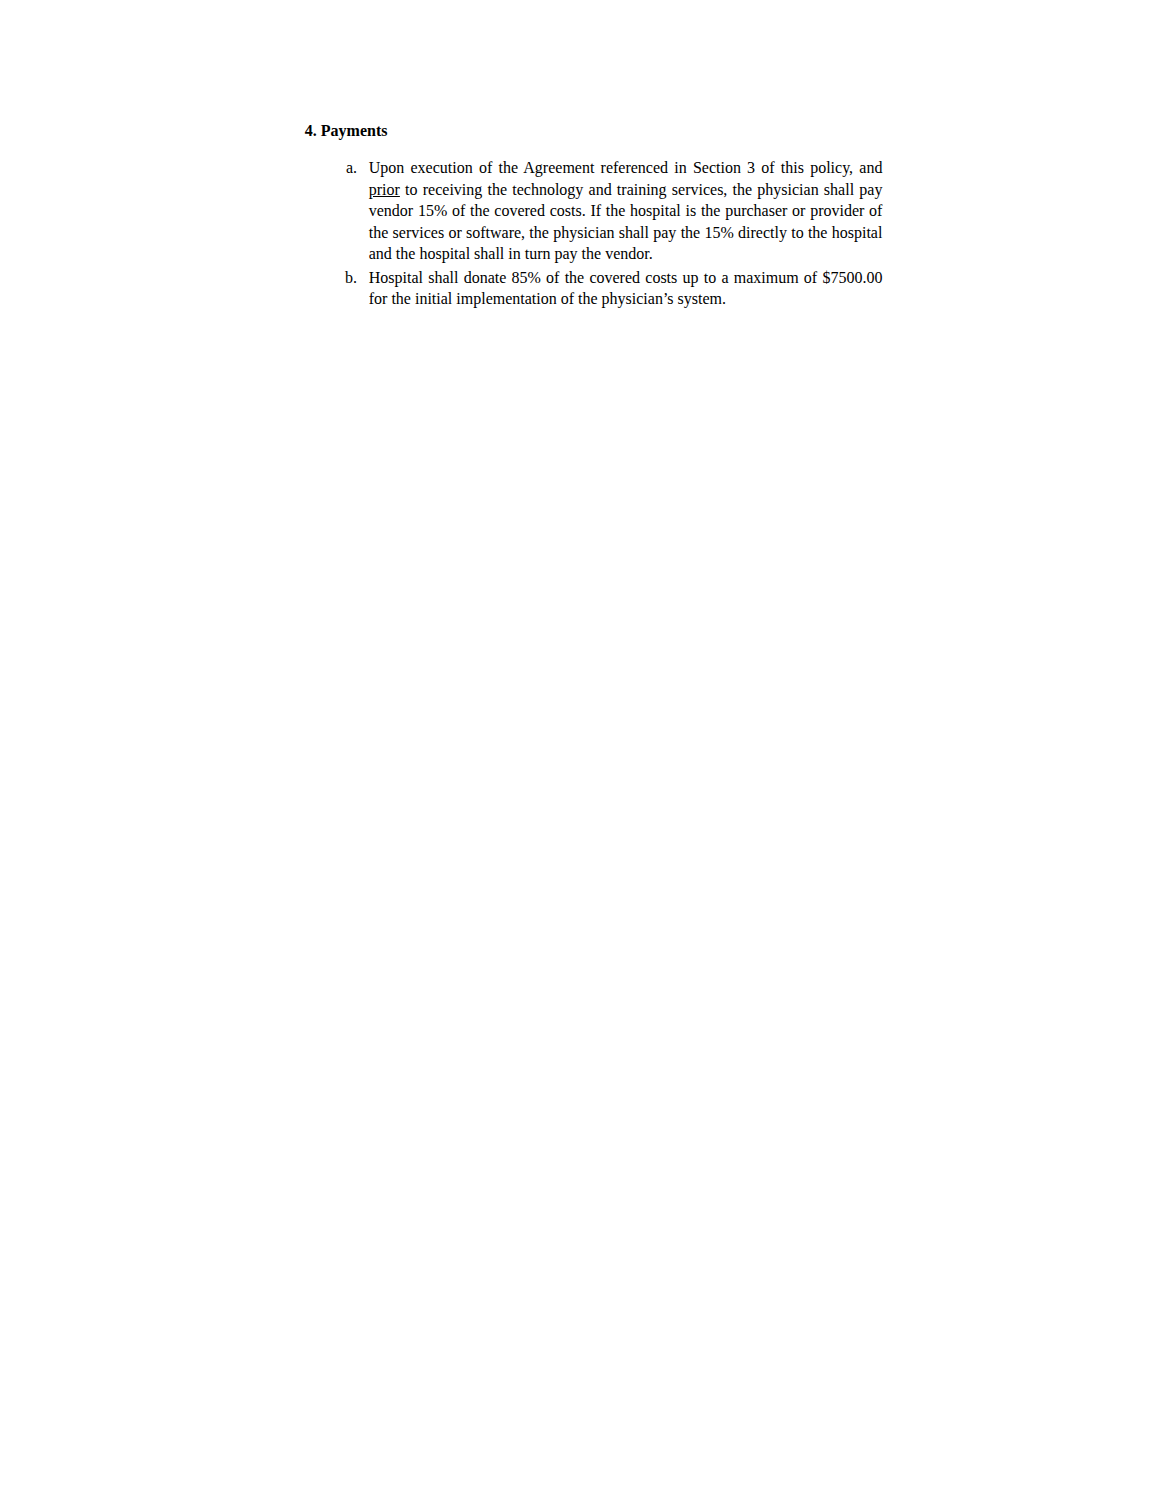Payments
Upon execution of the Agreement referenced in Section 3 of this policy, and prior to receiving the technology and training services, the physician shall pay vendor 15% of the covered costs. If the hospital is the purchaser or provider of the services or software, the physician shall pay the 15% directly to the hospital and the hospital shall in turn pay the vendor.
Hospital shall donate 85% of the covered costs up to a maximum of $7500.00 for the initial implementation of the physician’s system.